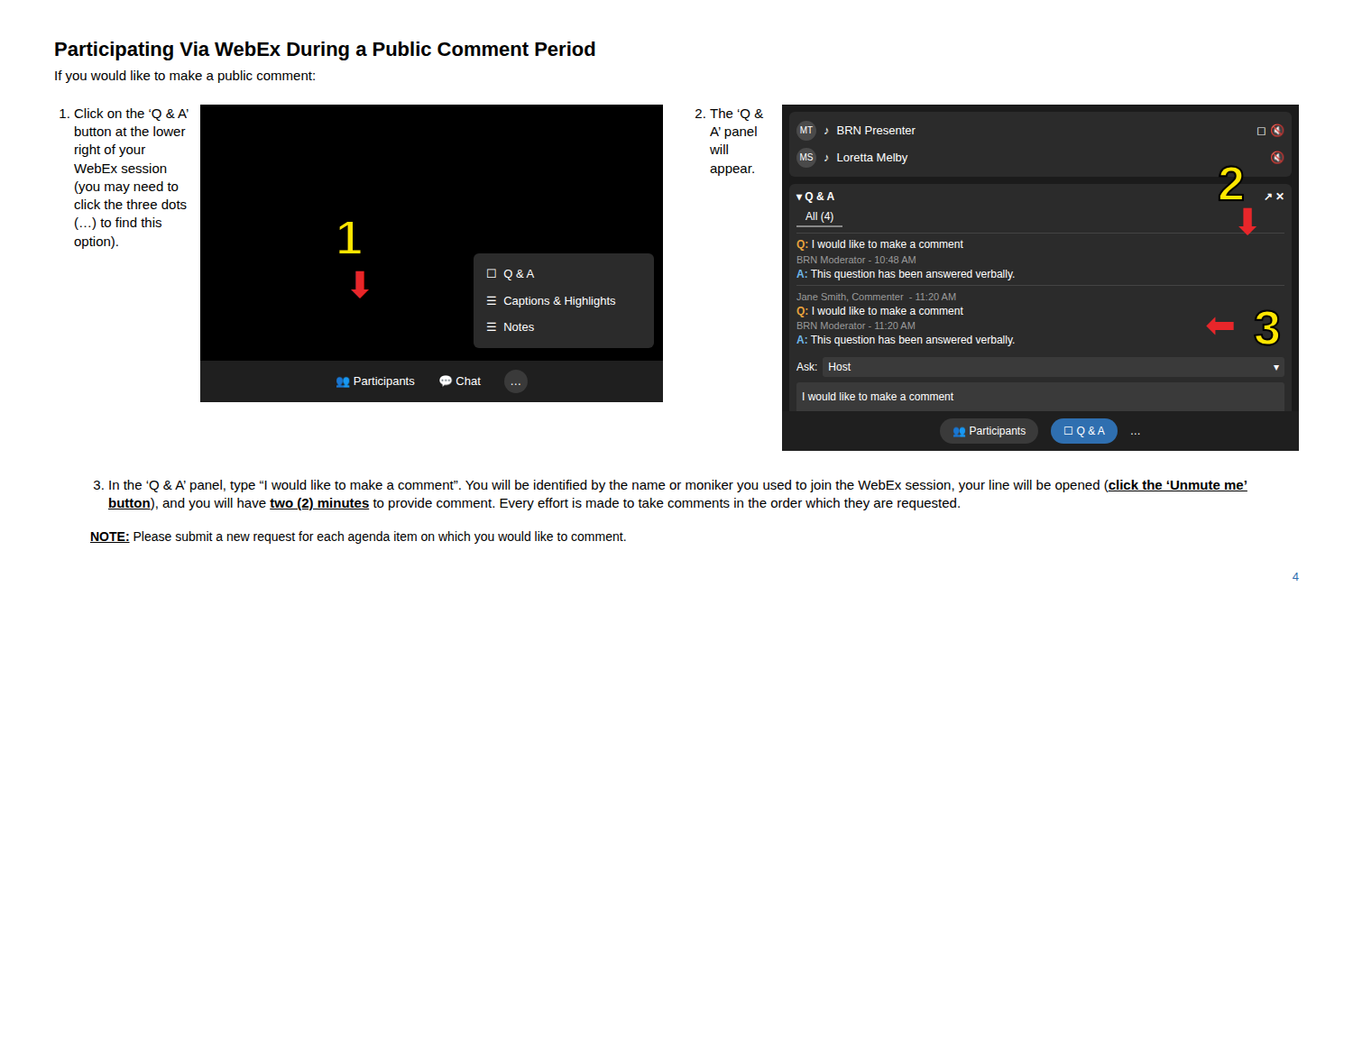Participating Via WebEx During a Public Comment Period
If you would like to make a public comment:
Click on the ‘Q & A’ button at the lower right of your WebEx session (you may need to click the three dots (…) to find this option).
1
⬇
☐ Q & A
☰ Captions & Highlights
☰ Notes
👥 Participants 💬 Chat …
The ‘Q & A’ panel will appear.
MT ♪ BRN Presenter ◻ 🔇
MS ♪ Loretta Melby 🔇
▾ Q & A↗ ✕
All (4)
Q: I would like to make a comment
BRN Moderator - 10:48 AM
A: This question has been answered verbally.
Jane Smith, Commenter - 11:20 AM
Q: I would like to make a comment
BRN Moderator - 11:20 AM
A: This question has been answered verbally.
Ask: Host▾
I would like to make a comment
2
⬇
3
⬅
👥 Participants ☐ Q & A …
In the ‘Q & A’ panel, type “I would like to make a comment”. You will be identified by the name or moniker you used to join the WebEx session, your line will be opened (click the ‘Unmute me’ button), and you will have two (2) minutes to provide comment. Every effort is made to take comments in the order which they are requested.
NOTE: Please submit a new request for each agenda item on which you would like to comment.
4